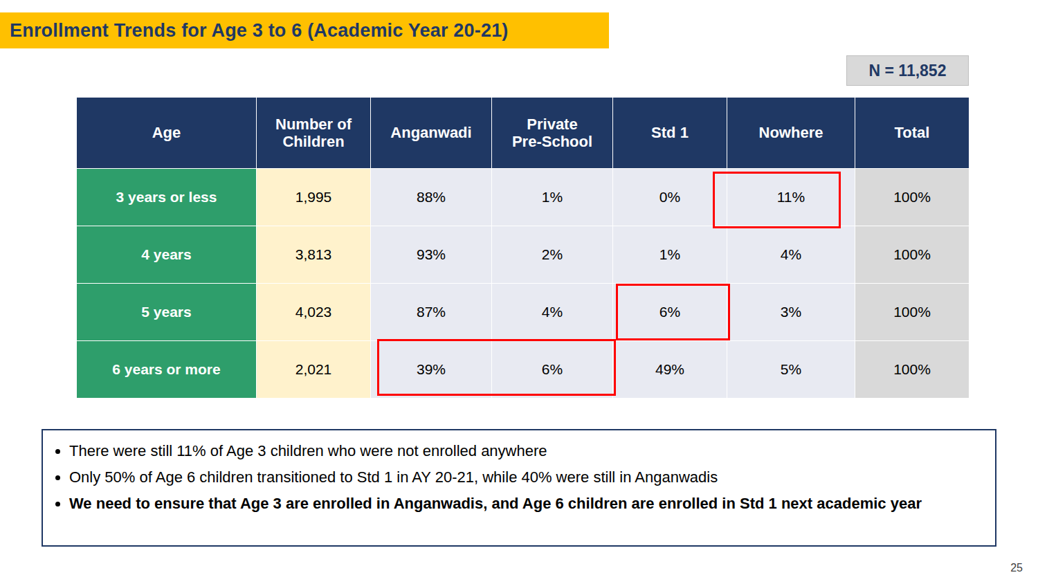Enrollment Trends for Age 3 to 6 (Academic Year 20-21)
N = 11,852
| Age | Number of Children | Anganwadi | Private Pre-School | Std 1 | Nowhere | Total |
| --- | --- | --- | --- | --- | --- | --- |
| 3 years or less | 1,995 | 88% | 1% | 0% | 11% | 100% |
| 4 years | 3,813 | 93% | 2% | 1% | 4% | 100% |
| 5 years | 4,023 | 87% | 4% | 6% | 3% | 100% |
| 6 years or more | 2,021 | 39% | 6% | 49% | 5% | 100% |
There were still 11% of Age 3 children who were not enrolled anywhere
Only 50% of Age 6 children transitioned to Std 1 in AY 20-21, while 40% were still in Anganwadis
We need to ensure that Age 3 are enrolled in Anganwadis, and Age 6 children are enrolled in Std 1 next academic year
25